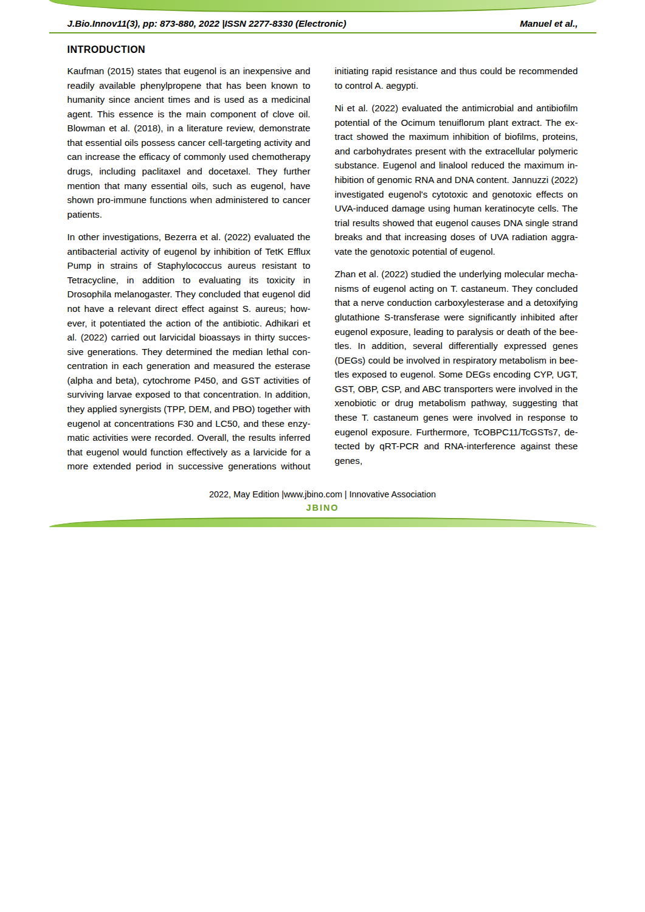J.Bio.Innov11(3), pp: 873-880, 2022 |ISSN 2277-8330 (Electronic)
Manuel et al.,
INTRODUCTION
Kaufman (2015) states that eugenol is an inexpensive and readily available phenylpropene that has been known to humanity since ancient times and is used as a medicinal agent. This essence is the main component of clove oil. Blowman et al. (2018), in a literature review, demonstrate that essential oils possess cancer cell-targeting activity and can increase the efficacy of commonly used chemotherapy drugs, including paclitaxel and docetaxel. They further mention that many essential oils, such as eugenol, have shown pro-immune functions when administered to cancer patients.
In other investigations, Bezerra et al. (2022) evaluated the antibacterial activity of eugenol by inhibition of TetK Efflux Pump in strains of Staphylococcus aureus resistant to Tetracycline, in addition to evaluating its toxicity in Drosophila melanogaster. They concluded that eugenol did not have a relevant direct effect against S. aureus; however, it potentiated the action of the antibiotic. Adhikari et al. (2022) carried out larvicidal bioassays in thirty successive generations. They determined the median lethal concentration in each generation and measured the esterase (alpha and beta), cytochrome P450, and GST activities of surviving larvae exposed to that concentration. In addition, they applied synergists (TPP, DEM, and PBO) together with eugenol at concentrations F30 and LC50, and these enzymatic activities were recorded. Overall, the results inferred that eugenol would function effectively as a larvicide for a more extended period in successive generations without initiating rapid resistance and thus could be recommended to control A. aegypti.
Ni et al. (2022) evaluated the antimicrobial and antibiofilm potential of the Ocimum tenuiflorum plant extract. The extract showed the maximum inhibition of biofilms, proteins, and carbohydrates present with the extracellular polymeric substance. Eugenol and linalool reduced the maximum inhibition of genomic RNA and DNA content. Jannuzzi (2022) investigated eugenol's cytotoxic and genotoxic effects on UVA-induced damage using human keratinocyte cells. The trial results showed that eugenol causes DNA single strand breaks and that increasing doses of UVA radiation aggravate the genotoxic potential of eugenol.
Zhan et al. (2022) studied the underlying molecular mechanisms of eugenol acting on T. castaneum. They concluded that a nerve conduction carboxylesterase and a detoxifying glutathione S-transferase were significantly inhibited after eugenol exposure, leading to paralysis or death of the beetles. In addition, several differentially expressed genes (DEGs) could be involved in respiratory metabolism in beetles exposed to eugenol. Some DEGs encoding CYP, UGT, GST, OBP, CSP, and ABC transporters were involved in the xenobiotic or drug metabolism pathway, suggesting that these T. castaneum genes were involved in response to eugenol exposure. Furthermore, TcOBPC11/TcGSTs7, detected by qRT-PCR and RNA-interference against these genes,
2022, May Edition |www.jbino.com | Innovative Association
JBINO